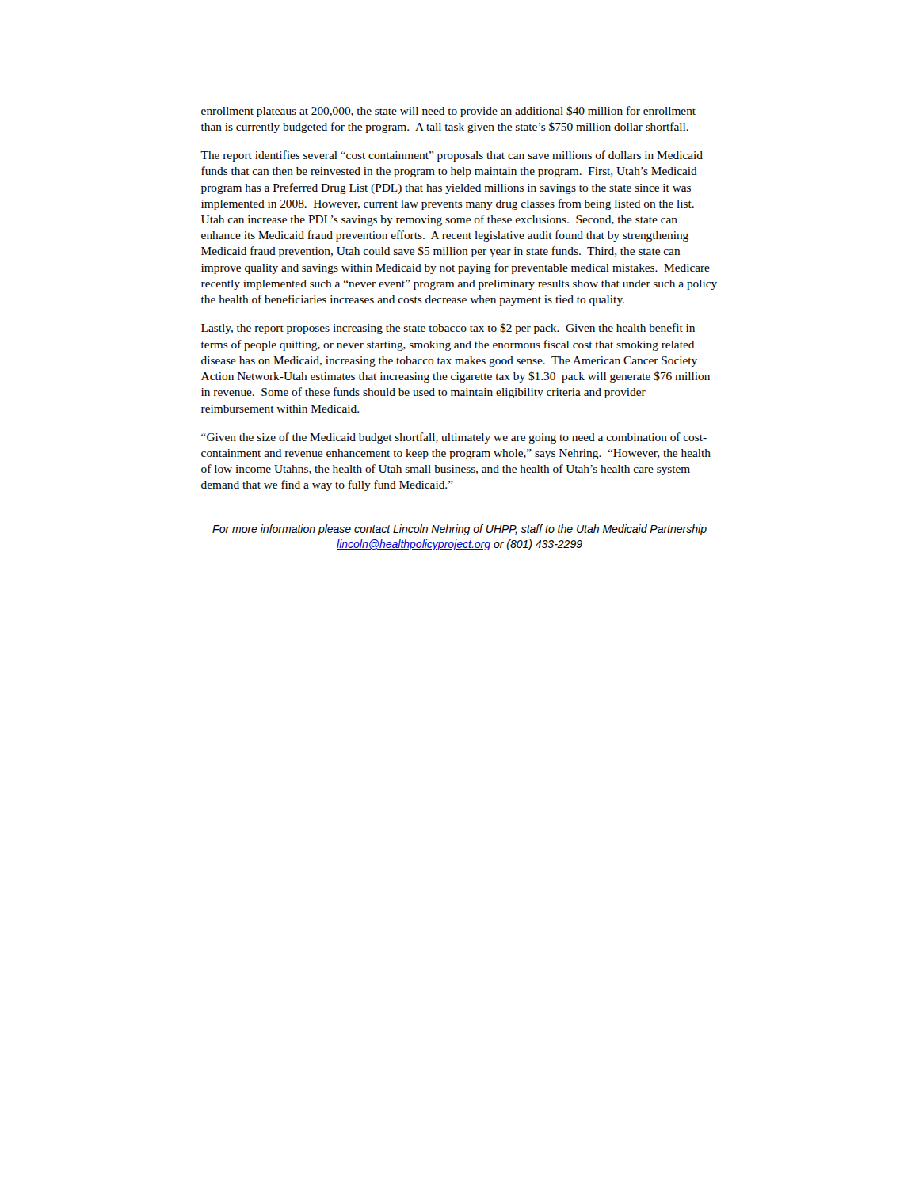enrollment plateaus at 200,000, the state will need to provide an additional $40 million for enrollment than is currently budgeted for the program. A tall task given the state’s $750 million dollar shortfall.
The report identifies several “cost containment” proposals that can save millions of dollars in Medicaid funds that can then be reinvested in the program to help maintain the program. First, Utah’s Medicaid program has a Preferred Drug List (PDL) that has yielded millions in savings to the state since it was implemented in 2008. However, current law prevents many drug classes from being listed on the list. Utah can increase the PDL’s savings by removing some of these exclusions. Second, the state can enhance its Medicaid fraud prevention efforts. A recent legislative audit found that by strengthening Medicaid fraud prevention, Utah could save $5 million per year in state funds. Third, the state can improve quality and savings within Medicaid by not paying for preventable medical mistakes. Medicare recently implemented such a “never event” program and preliminary results show that under such a policy the health of beneficiaries increases and costs decrease when payment is tied to quality.
Lastly, the report proposes increasing the state tobacco tax to $2 per pack. Given the health benefit in terms of people quitting, or never starting, smoking and the enormous fiscal cost that smoking related disease has on Medicaid, increasing the tobacco tax makes good sense. The American Cancer Society Action Network-Utah estimates that increasing the cigarette tax by $1.30 pack will generate $76 million in revenue. Some of these funds should be used to maintain eligibility criteria and provider reimbursement within Medicaid.
“Given the size of the Medicaid budget shortfall, ultimately we are going to need a combination of cost-containment and revenue enhancement to keep the program whole,” says Nehring. “However, the health of low income Utahns, the health of Utah small business, and the health of Utah’s health care system demand that we find a way to fully fund Medicaid.”
For more information please contact Lincoln Nehring of UHPP, staff to the Utah Medicaid Partnership
lincoln@healthpolicyproject.org or (801) 433-2299